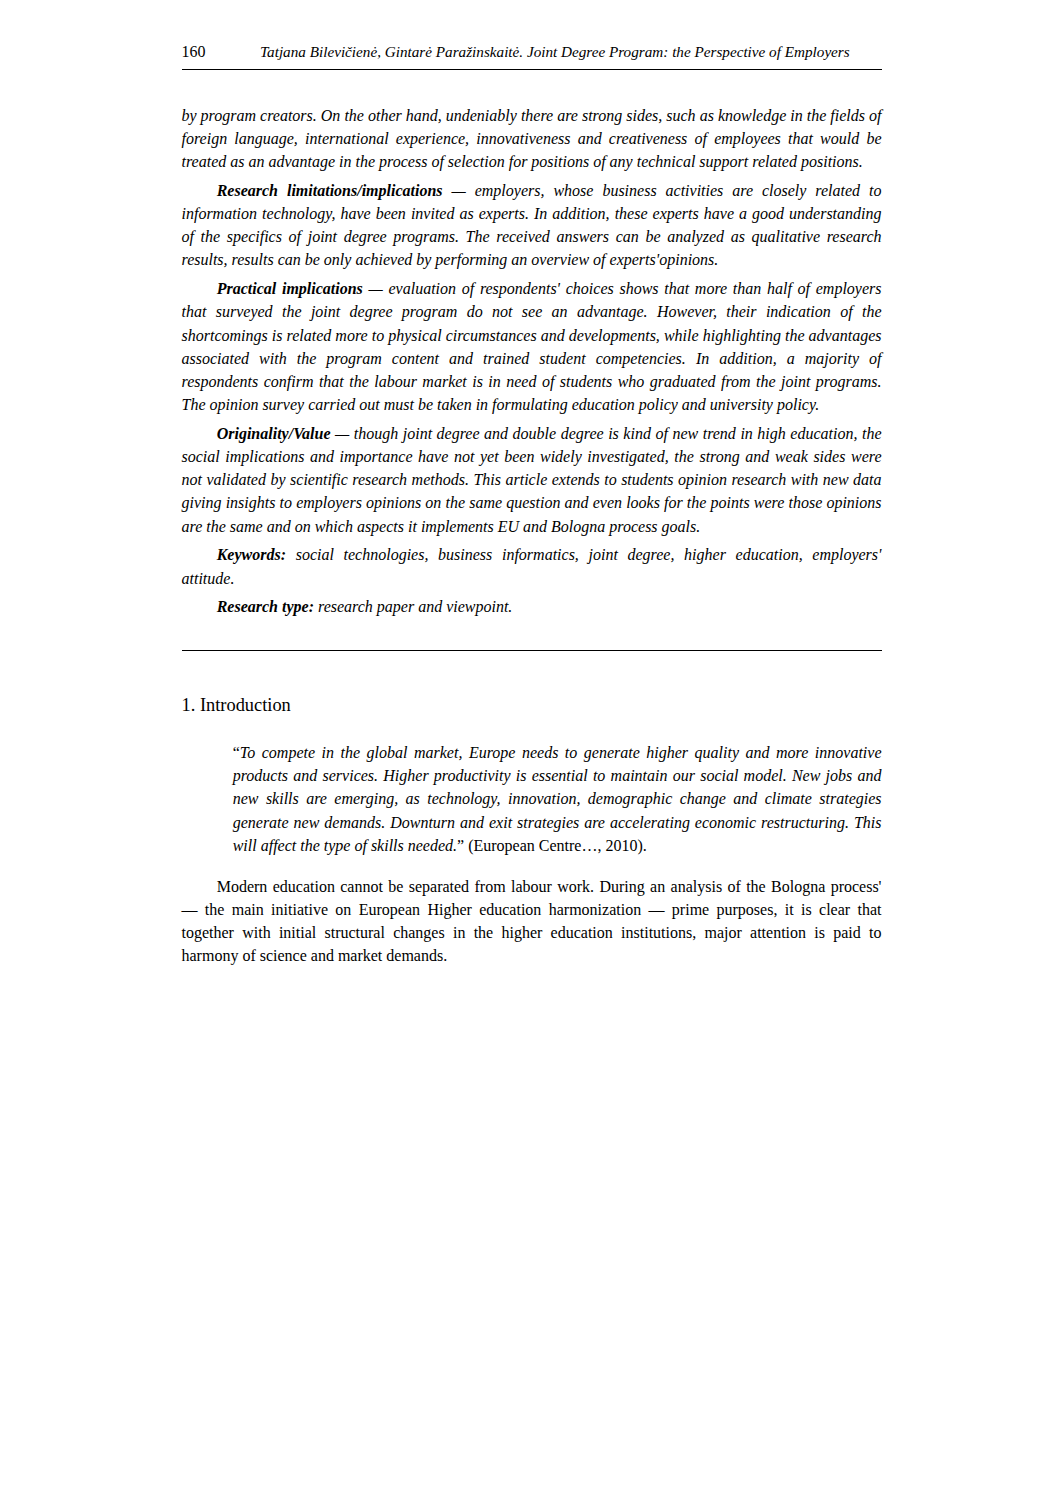160 Tatjana Bilevičienė, Gintarė Paražinskaitė. Joint Degree Program: the Perspective of Employers
by program creators. On the other hand, undeniably there are strong sides, such as knowledge in the fields of foreign language, international experience, innovativeness and creativeness of employees that would be treated as an advantage in the process of selection for positions of any technical support related positions.
Research limitations/implications — employers, whose business activities are closely related to information technology, have been invited as experts. In addition, these experts have a good understanding of the specifics of joint degree programs. The received answers can be analyzed as qualitative research results, results can be only achieved by performing an overview of experts'opinions.
Practical implications — evaluation of respondents' choices shows that more than half of employers that surveyed the joint degree program do not see an advantage. However, their indication of the shortcomings is related more to physical circumstances and developments, while highlighting the advantages associated with the program content and trained student competencies. In addition, a majority of respondents confirm that the labour market is in need of students who graduated from the joint programs. The opinion survey carried out must be taken in formulating education policy and university policy.
Originality/Value — though joint degree and double degree is kind of new trend in high education, the social implications and importance have not yet been widely investigated, the strong and weak sides were not validated by scientific research methods. This article extends to students opinion research with new data giving insights to employers opinions on the same question and even looks for the points were those opinions are the same and on which aspects it implements EU and Bologna process goals.
Keywords: social technologies, business informatics, joint degree, higher education, employers' attitude.
Research type: research paper and viewpoint.
1. Introduction
“To compete in the global market, Europe needs to generate higher quality and more innovative products and services. Higher productivity is essential to maintain our social model. New jobs and new skills are emerging, as technology, innovation, demographic change and climate strategies generate new demands. Downturn and exit strategies are accelerating economic restructuring. This will affect the type of skills needed.” (European Centre…, 2010).
Modern education cannot be separated from labour work. During an analysis of the Bologna process' — the main initiative on European Higher education harmonization — prime purposes, it is clear that together with initial structural changes in the higher education institutions, major attention is paid to harmony of science and market demands.